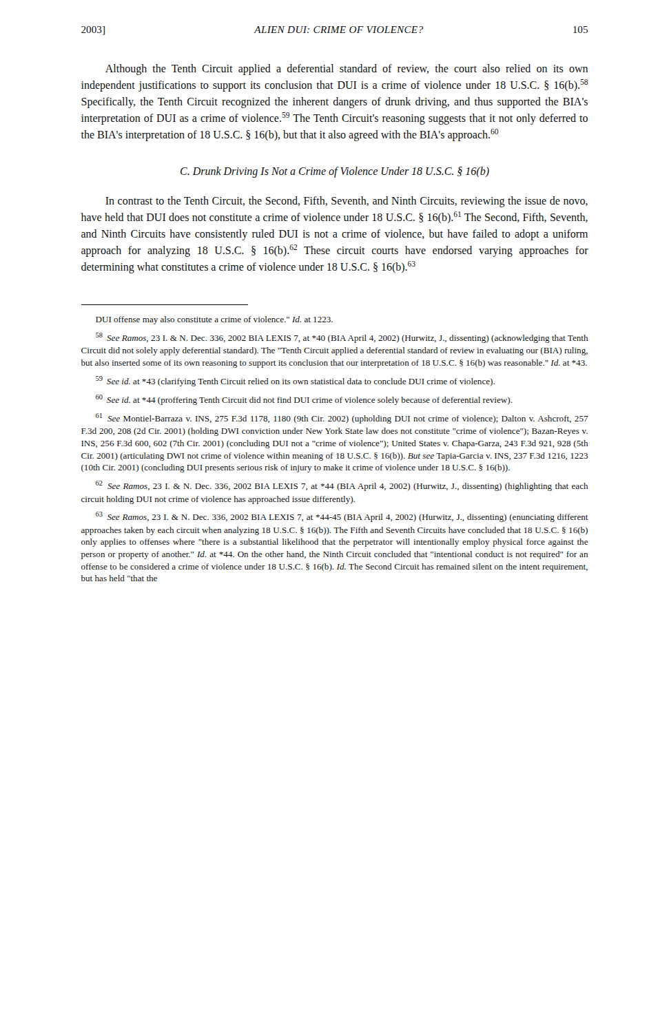2003] Alien DUI: Crime of Violence? 105
Although the Tenth Circuit applied a deferential standard of review, the court also relied on its own independent justifications to support its conclusion that DUI is a crime of violence under 18 U.S.C. § 16(b).58 Specifically, the Tenth Circuit recognized the inherent dangers of drunk driving, and thus supported the BIA's interpretation of DUI as a crime of violence.59 The Tenth Circuit's reasoning suggests that it not only deferred to the BIA's interpretation of 18 U.S.C. § 16(b), but that it also agreed with the BIA's approach.60
C. Drunk Driving Is Not a Crime of Violence Under 18 U.S.C. § 16(b)
In contrast to the Tenth Circuit, the Second, Fifth, Seventh, and Ninth Circuits, reviewing the issue de novo, have held that DUI does not constitute a crime of violence under 18 U.S.C. § 16(b).61 The Second, Fifth, Seventh, and Ninth Circuits have consistently ruled DUI is not a crime of violence, but have failed to adopt a uniform approach for analyzing 18 U.S.C. § 16(b).62 These circuit courts have endorsed varying approaches for determining what constitutes a crime of violence under 18 U.S.C. § 16(b).63
DUI offense may also constitute a crime of violence." Id. at 1223.
58 See Ramos, 23 I. & N. Dec. 336, 2002 BIA LEXIS 7, at *40 (BIA April 4, 2002) (Hurwitz, J., dissenting) (acknowledging that Tenth Circuit did not solely apply deferential standard). The "Tenth Circuit applied a deferential standard of review in evaluating our (BIA) ruling, but also inserted some of its own reasoning to support its conclusion that our interpretation of 18 U.S.C. § 16(b) was reasonable." Id. at *43.
59 See id. at *43 (clarifying Tenth Circuit relied on its own statistical data to conclude DUI crime of violence).
60 See id. at *44 (proffering Tenth Circuit did not find DUI crime of violence solely because of deferential review).
61 See Montiel-Barraza v. INS, 275 F.3d 1178, 1180 (9th Cir. 2002) (upholding DUI not crime of violence); Dalton v. Ashcroft, 257 F.3d 200, 208 (2d Cir. 2001) (holding DWI conviction under New York State law does not constitute "crime of violence"); Bazan-Reyes v. INS, 256 F.3d 600, 602 (7th Cir. 2001) (concluding DUI not a "crime of violence"); United States v. Chapa-Garza, 243 F.3d 921, 928 (5th Cir. 2001) (articulating DWI not crime of violence within meaning of 18 U.S.C. § 16(b)). But see Tapia-Garcia v. INS, 237 F.3d 1216, 1223 (10th Cir. 2001) (concluding DUI presents serious risk of injury to make it crime of violence under 18 U.S.C. § 16(b)).
62 See Ramos, 23 I. & N. Dec. 336, 2002 BIA LEXIS 7, at *44 (BIA April 4, 2002) (Hurwitz, J., dissenting) (highlighting that each circuit holding DUI not crime of violence has approached issue differently).
63 See Ramos, 23 I. & N. Dec. 336, 2002 BIA LEXIS 7, at *44-45 (BIA April 4, 2002) (Hurwitz, J., dissenting) (enunciating different approaches taken by each circuit when analyzing 18 U.S.C. § 16(b)). The Fifth and Seventh Circuits have concluded that 18 U.S.C. § 16(b) only applies to offenses where "there is a substantial likelihood that the perpetrator will intentionally employ physical force against the person or property of another." Id. at *44. On the other hand, the Ninth Circuit concluded that "intentional conduct is not required" for an offense to be considered a crime of violence under 18 U.S.C. § 16(b). Id. The Second Circuit has remained silent on the intent requirement, but has held "that the